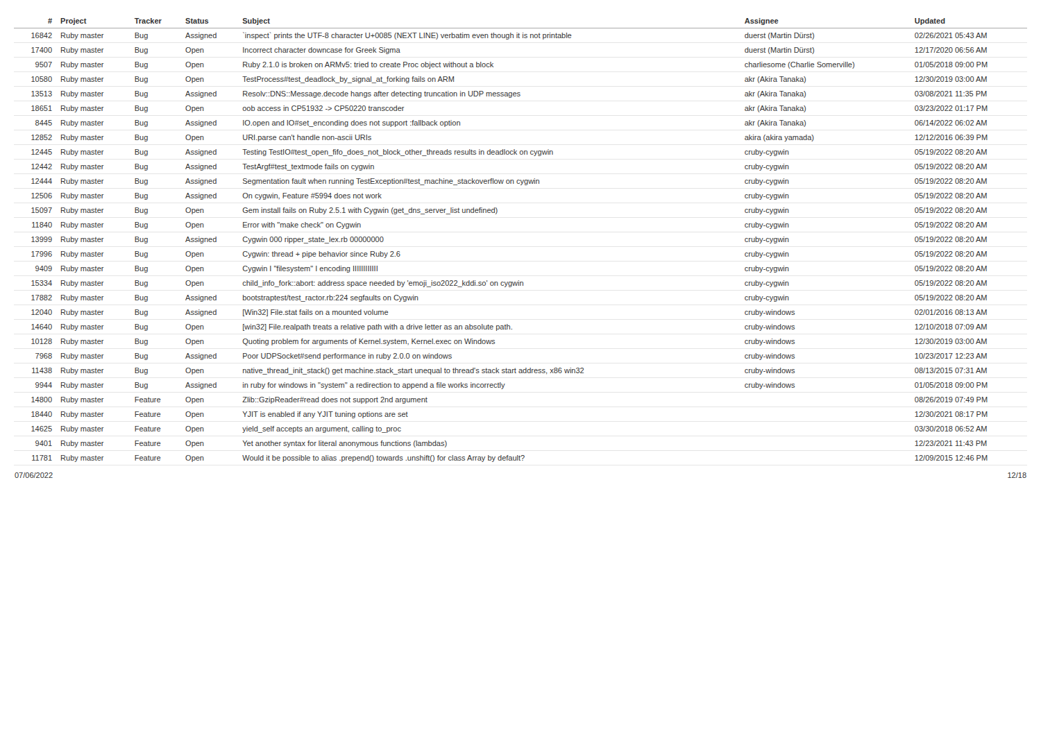| # | Project | Tracker | Status | Subject | Assignee | Updated |
| --- | --- | --- | --- | --- | --- | --- |
| 16842 | Ruby master | Bug | Assigned | `inspect` prints the UTF-8 character U+0085 (NEXT LINE) verbatim even though it is not printable | duerst (Martin Dürst) | 02/26/2021 05:43 AM |
| 17400 | Ruby master | Bug | Open | Incorrect character downcase for Greek Sigma | duerst (Martin Dürst) | 12/17/2020 06:56 AM |
| 9507 | Ruby master | Bug | Open | Ruby 2.1.0 is broken on ARMv5: tried to create Proc object without a block | charliesome (Charlie Somerville) | 01/05/2018 09:00 PM |
| 10580 | Ruby master | Bug | Open | TestProcess#test_deadlock_by_signal_at_forking fails on ARM | akr (Akira Tanaka) | 12/30/2019 03:00 AM |
| 13513 | Ruby master | Bug | Assigned | Resolv::DNS::Message.decode hangs after detecting truncation in UDP messages | akr (Akira Tanaka) | 03/08/2021 11:35 PM |
| 18651 | Ruby master | Bug | Open | oob access in CP51932 -> CP50220 transcoder | akr (Akira Tanaka) | 03/23/2022 01:17 PM |
| 8445 | Ruby master | Bug | Assigned | IO.open and IO#set_enconding does not support :fallback option | akr (Akira Tanaka) | 06/14/2022 06:02 AM |
| 12852 | Ruby master | Bug | Open | URI.parse can't handle non-ascii URIs | akira (akira yamada) | 12/12/2016 06:39 PM |
| 12445 | Ruby master | Bug | Assigned | Testing TestIO#test_open_fifo_does_not_block_other_threads results in deadlock on cygwin | cruby-cygwin | 05/19/2022 08:20 AM |
| 12442 | Ruby master | Bug | Assigned | TestArgf#test_textmode fails on cygwin | cruby-cygwin | 05/19/2022 08:20 AM |
| 12444 | Ruby master | Bug | Assigned | Segmentation fault when running TestException#test_machine_stackoverflow on cygwin | cruby-cygwin | 05/19/2022 08:20 AM |
| 12506 | Ruby master | Bug | Assigned | On cygwin, Feature #5994 does not work | cruby-cygwin | 05/19/2022 08:20 AM |
| 15097 | Ruby master | Bug | Open | Gem install fails on Ruby 2.5.1 with Cygwin (get_dns_server_list undefined) | cruby-cygwin | 05/19/2022 08:20 AM |
| 11840 | Ruby master | Bug | Open | Error with "make check" on Cygwin | cruby-cygwin | 05/19/2022 08:20 AM |
| 13999 | Ruby master | Bug | Assigned | Cygwin 000 ripper_state_lex.rb 00000000 | cruby-cygwin | 05/19/2022 08:20 AM |
| 17996 | Ruby master | Bug | Open | Cygwin: thread + pipe behavior since Ruby 2.6 | cruby-cygwin | 05/19/2022 08:20 AM |
| 9409 | Ruby master | Bug | Open | Cygwin I "filesystem" I encoding IIIIIIIIIIII | cruby-cygwin | 05/19/2022 08:20 AM |
| 15334 | Ruby master | Bug | Open | child_info_fork::abort: address space needed by 'emoji_iso2022_kddi.so' on cygwin | cruby-cygwin | 05/19/2022 08:20 AM |
| 17882 | Ruby master | Bug | Assigned | bootstraptest/test_ractor.rb:224 segfaults on Cygwin | cruby-cygwin | 05/19/2022 08:20 AM |
| 12040 | Ruby master | Bug | Assigned | [Win32] File.stat fails on a mounted volume | cruby-windows | 02/01/2016 08:13 AM |
| 14640 | Ruby master | Bug | Open | [win32] File.realpath treats a relative path with a drive letter as an absolute path. | cruby-windows | 12/10/2018 07:09 AM |
| 10128 | Ruby master | Bug | Open | Quoting problem for arguments of Kernel.system, Kernel.exec on Windows | cruby-windows | 12/30/2019 03:00 AM |
| 7968 | Ruby master | Bug | Assigned | Poor UDPSocket#send performance in ruby 2.0.0 on windows | cruby-windows | 10/23/2017 12:23 AM |
| 11438 | Ruby master | Bug | Open | native_thread_init_stack() get machine.stack_start unequal to thread's stack start address, x86 win32 | cruby-windows | 08/13/2015 07:31 AM |
| 9944 | Ruby master | Bug | Assigned | in ruby for windows in "system" a redirection to append a file works incorrectly | cruby-windows | 01/05/2018 09:00 PM |
| 14800 | Ruby master | Feature | Open | Zlib::GzipReader#read does not support 2nd argument | | 08/26/2019 07:49 PM |
| 18440 | Ruby master | Feature | Open | YJIT is enabled if any YJIT tuning options are set | | 12/30/2021 08:17 PM |
| 14625 | Ruby master | Feature | Open | yield_self accepts an argument, calling to_proc | | 03/30/2018 06:52 AM |
| 9401 | Ruby master | Feature | Open | Yet another syntax for literal anonymous functions (lambdas) | | 12/23/2021 11:43 PM |
| 11781 | Ruby master | Feature | Open | Would it be possible to alias .prepend() towards .unshift() for class Array by default? | | 12/09/2015 12:46 PM |
| 07/06/2022 | 12/18 |